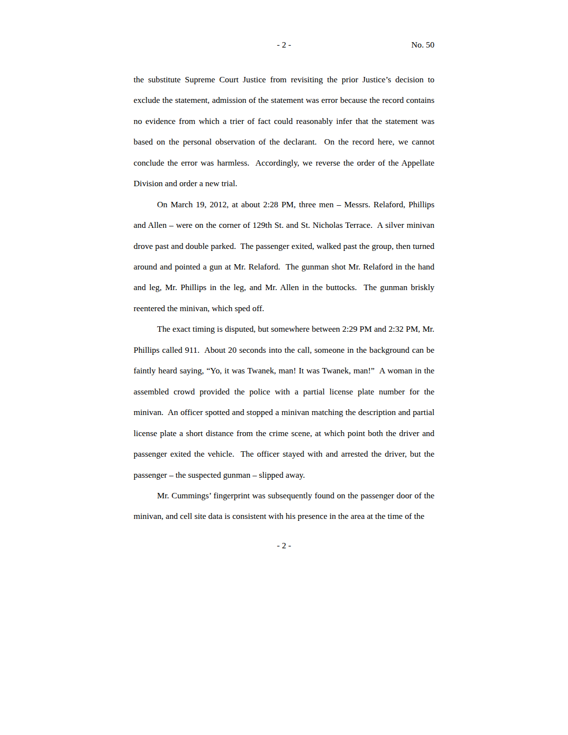- 2 - No. 50
the substitute Supreme Court Justice from revisiting the prior Justice’s decision to exclude the statement, admission of the statement was error because the record contains no evidence from which a trier of fact could reasonably infer that the statement was based on the personal observation of the declarant. On the record here, we cannot conclude the error was harmless. Accordingly, we reverse the order of the Appellate Division and order a new trial.
On March 19, 2012, at about 2:28 PM, three men – Messrs. Relaford, Phillips and Allen – were on the corner of 129th St. and St. Nicholas Terrace. A silver minivan drove past and double parked. The passenger exited, walked past the group, then turned around and pointed a gun at Mr. Relaford. The gunman shot Mr. Relaford in the hand and leg, Mr. Phillips in the leg, and Mr. Allen in the buttocks. The gunman briskly reentered the minivan, which sped off.
The exact timing is disputed, but somewhere between 2:29 PM and 2:32 PM, Mr. Phillips called 911. About 20 seconds into the call, someone in the background can be faintly heard saying, “Yo, it was Twanek, man! It was Twanek, man!” A woman in the assembled crowd provided the police with a partial license plate number for the minivan. An officer spotted and stopped a minivan matching the description and partial license plate a short distance from the crime scene, at which point both the driver and passenger exited the vehicle. The officer stayed with and arrested the driver, but the passenger – the suspected gunman – slipped away.
Mr. Cummings’ fingerprint was subsequently found on the passenger door of the minivan, and cell site data is consistent with his presence in the area at the time of the
- 2 -